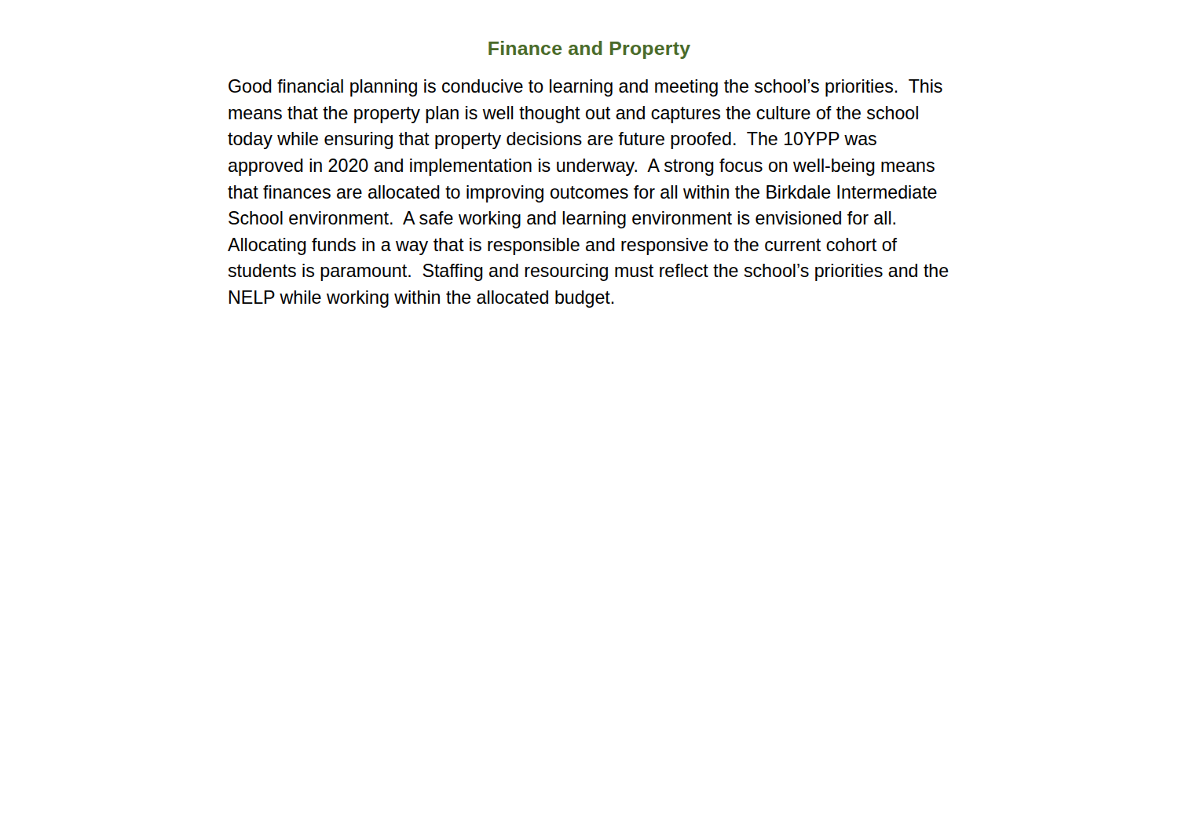Finance and Property
Good financial planning is conducive to learning and meeting the school’s priorities. This means that the property plan is well thought out and captures the culture of the school today while ensuring that property decisions are future proofed. The 10YPP was approved in 2020 and implementation is underway. A strong focus on well-being means that finances are allocated to improving outcomes for all within the Birkdale Intermediate School environment. A safe working and learning environment is envisioned for all. Allocating funds in a way that is responsible and responsive to the current cohort of students is paramount. Staffing and resourcing must reflect the school’s priorities and the NELP while working within the allocated budget.